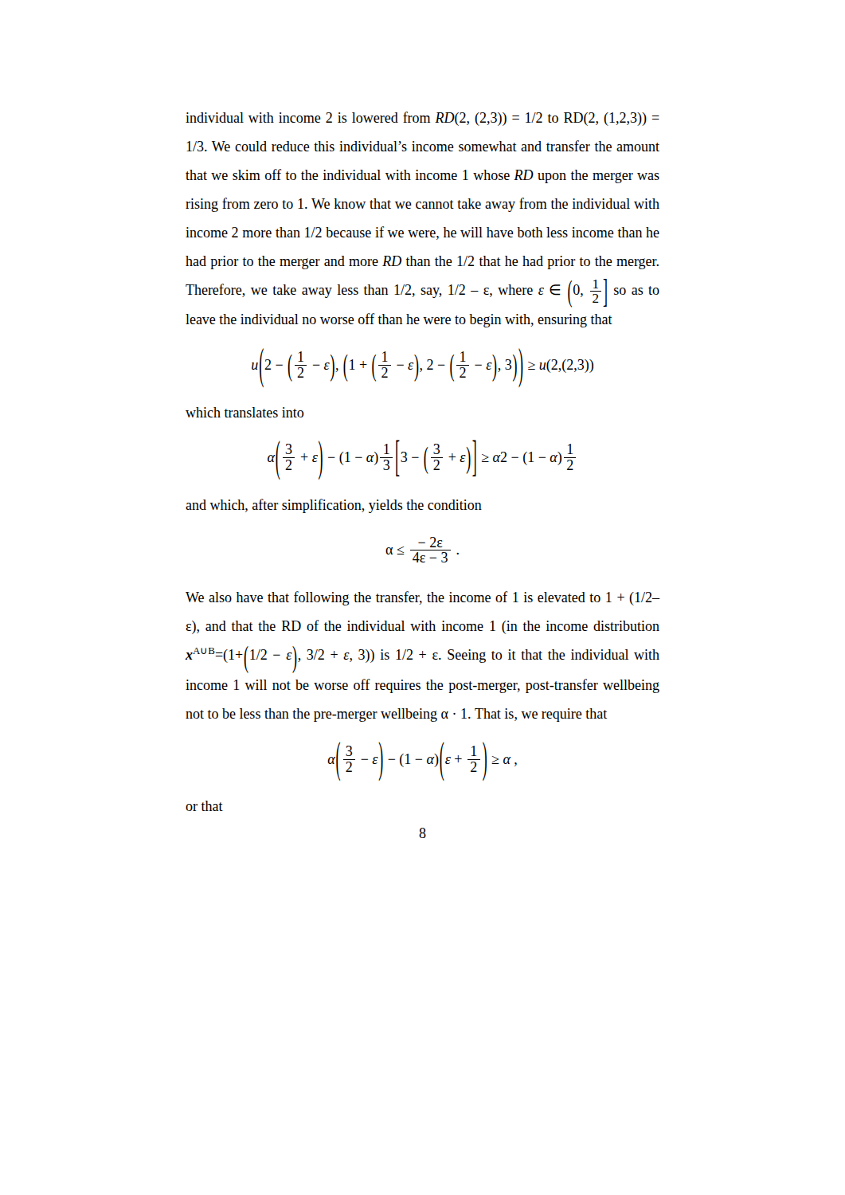individual with income 2 is lowered from RD(2, (2,3)) = 1/2 to RD(2, (1,2,3)) = 1/3. We could reduce this individual’s income somewhat and transfer the amount that we skim off to the individual with income 1 whose RD upon the merger was rising from zero to 1. We know that we cannot take away from the individual with income 2 more than 1/2 because if we were, he will have both less income than he had prior to the merger and more RD than the 1/2 that he had prior to the merger. Therefore, we take away less than 1/2, say, 1/2 – ε, where ε ∈ (0, 12] so as to leave the individual no worse off than he were to begin with, ensuring that
u(2 − (12 − ε), (1 + (12 − ε), 2 − (12 − ε), 3)) ≥ u(2,(2,3))
which translates into
α(32 + ε) − (1 − α)13[3 − (32 + ε)] ≥ α2 − (1 − α)12
and which, after simplification, yields the condition
α ≤ − 2ε 4ε − 3 .
We also have that following the transfer, the income of 1 is elevated to 1 + (1/2– ε), and that the RD of the individual with income 1 (in the income distribution xA∪B=(1+(1/2 − ε), 3/2 + ε, 3)) is 1/2 + ε. Seeing to it that the individual with income 1 will not be worse off requires the post-merger, post-transfer wellbeing not to be less than the pre-merger wellbeing α · 1. That is, we require that
α(32 − ε) − (1 − α)(ε + 12) ≥ α ,
or that
8